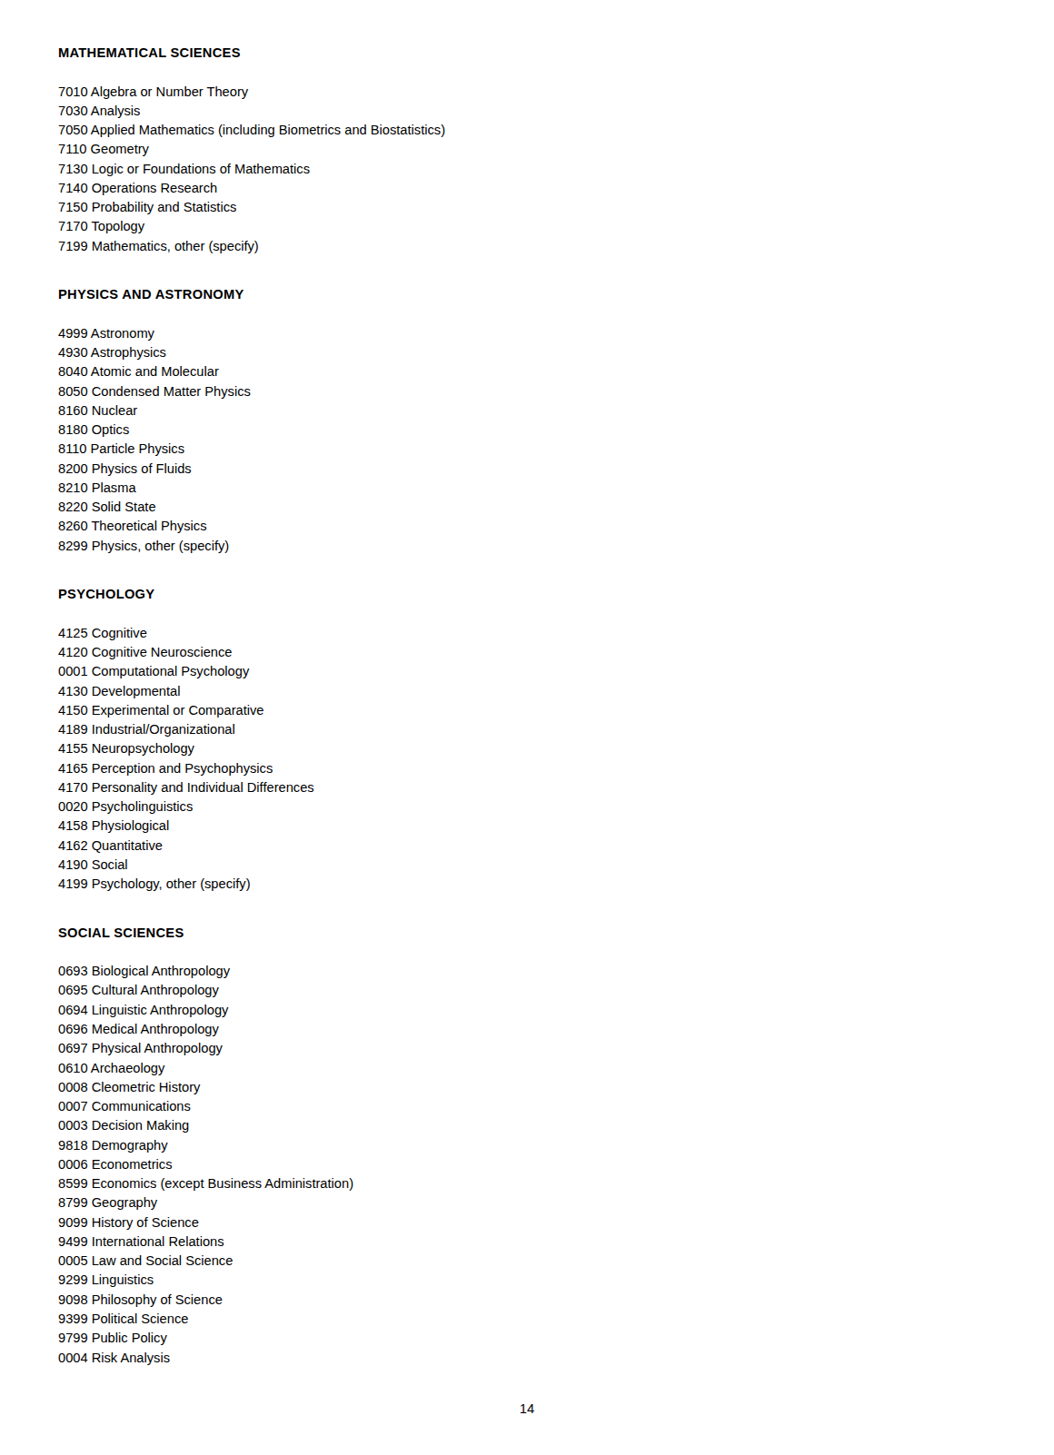MATHEMATICAL SCIENCES
7010 Algebra or Number Theory
7030 Analysis
7050 Applied Mathematics (including Biometrics and Biostatistics)
7110 Geometry
7130 Logic or Foundations of Mathematics
7140 Operations Research
7150 Probability and Statistics
7170 Topology
7199 Mathematics, other (specify)
PHYSICS AND ASTRONOMY
4999 Astronomy
4930 Astrophysics
8040 Atomic and Molecular
8050 Condensed Matter Physics
8160 Nuclear
8180 Optics
8110 Particle Physics
8200 Physics of Fluids
8210 Plasma
8220 Solid State
8260 Theoretical Physics
8299 Physics, other (specify)
PSYCHOLOGY
4125 Cognitive
4120 Cognitive Neuroscience
0001 Computational Psychology
4130 Developmental
4150 Experimental or Comparative
4189 Industrial/Organizational
4155 Neuropsychology
4165 Perception and Psychophysics
4170 Personality and Individual Differences
0020 Psycholinguistics
4158 Physiological
4162 Quantitative
4190 Social
4199 Psychology, other (specify)
SOCIAL SCIENCES
0693 Biological Anthropology
0695 Cultural Anthropology
0694 Linguistic Anthropology
0696 Medical Anthropology
0697 Physical Anthropology
0610 Archaeology
0008 Cleometric History
0007 Communications
0003 Decision Making
9818 Demography
0006 Econometrics
8599 Economics (except Business Administration)
8799 Geography
9099 History of Science
9499 International Relations
0005 Law and Social Science
9299 Linguistics
9098 Philosophy of Science
9399 Political Science
9799 Public Policy
0004 Risk Analysis
14